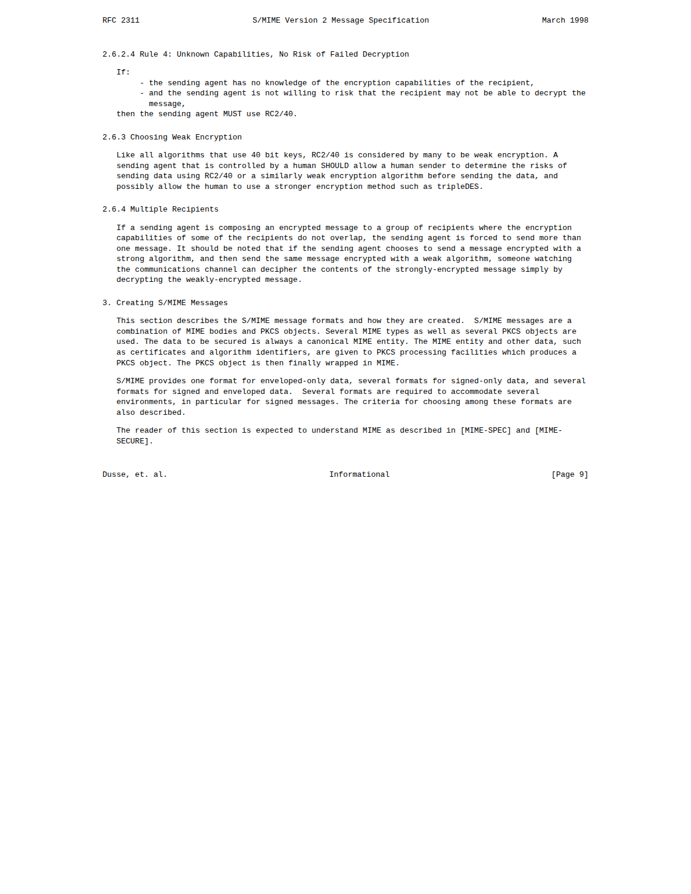RFC 2311 S/MIME Version 2 Message Specification March 1998
2.6.2.4 Rule 4: Unknown Capabilities, No Risk of Failed Decryption
If:
the sending agent has no knowledge of the encryption capabilities of the recipient,
and the sending agent is not willing to risk that the recipient may not be able to decrypt the message,
then the sending agent MUST use RC2/40.
2.6.3 Choosing Weak Encryption
Like all algorithms that use 40 bit keys, RC2/40 is considered by many to be weak encryption. A sending agent that is controlled by a human SHOULD allow a human sender to determine the risks of sending data using RC2/40 or a similarly weak encryption algorithm before sending the data, and possibly allow the human to use a stronger encryption method such as tripleDES.
2.6.4 Multiple Recipients
If a sending agent is composing an encrypted message to a group of recipients where the encryption capabilities of some of the recipients do not overlap, the sending agent is forced to send more than one message. It should be noted that if the sending agent chooses to send a message encrypted with a strong algorithm, and then send the same message encrypted with a weak algorithm, someone watching the communications channel can decipher the contents of the strongly-encrypted message simply by decrypting the weakly-encrypted message.
3. Creating S/MIME Messages
This section describes the S/MIME message formats and how they are created. S/MIME messages are a combination of MIME bodies and PKCS objects. Several MIME types as well as several PKCS objects are used. The data to be secured is always a canonical MIME entity. The MIME entity and other data, such as certificates and algorithm identifiers, are given to PKCS processing facilities which produces a PKCS object. The PKCS object is then finally wrapped in MIME.
S/MIME provides one format for enveloped-only data, several formats for signed-only data, and several formats for signed and enveloped data. Several formats are required to accommodate several environments, in particular for signed messages. The criteria for choosing among these formats are also described.
The reader of this section is expected to understand MIME as described in [MIME-SPEC] and [MIME-SECURE].
Dusse, et. al. Informational [Page 9]